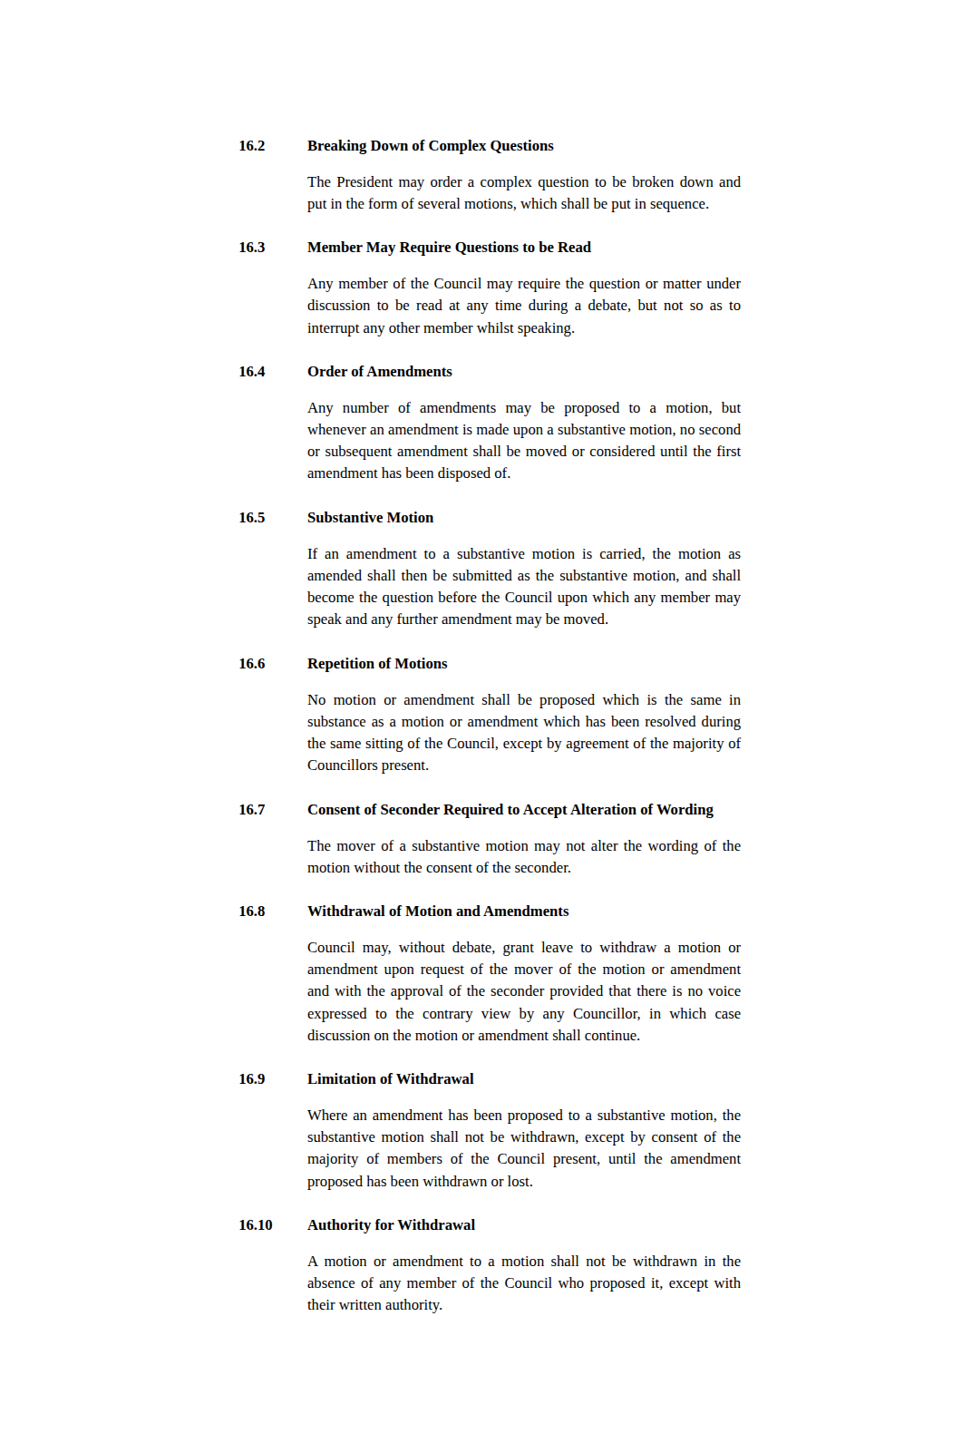16.2 Breaking Down of Complex Questions
The President may order a complex question to be broken down and put in the form of several motions, which shall be put in sequence.
16.3 Member May Require Questions to be Read
Any member of the Council may require the question or matter under discussion to be read at any time during a debate, but not so as to interrupt any other member whilst speaking.
16.4 Order of Amendments
Any number of amendments may be proposed to a motion, but whenever an amendment is made upon a substantive motion, no second or subsequent amendment shall be moved or considered until the first amendment has been disposed of.
16.5 Substantive Motion
If an amendment to a substantive motion is carried, the motion as amended shall then be submitted as the substantive motion, and shall become the question before the Council upon which any member may speak and any further amendment may be moved.
16.6 Repetition of Motions
No motion or amendment shall be proposed which is the same in substance as a motion or amendment which has been resolved during the same sitting of the Council, except by agreement of the majority of Councillors present.
16.7 Consent of Seconder Required to Accept Alteration of Wording
The mover of a substantive motion may not alter the wording of the motion without the consent of the seconder.
16.8 Withdrawal of Motion and Amendments
Council may, without debate, grant leave to withdraw a motion or amendment upon request of the mover of the motion or amendment and with the approval of the seconder provided that there is no voice expressed to the contrary view by any Councillor, in which case discussion on the motion or amendment shall continue.
16.9 Limitation of Withdrawal
Where an amendment has been proposed to a substantive motion, the substantive motion shall not be withdrawn, except by consent of the majority of members of the Council present, until the amendment proposed has been withdrawn or lost.
16.10 Authority for Withdrawal
A motion or amendment to a motion shall not be withdrawn in the absence of any member of the Council who proposed it, except with their written authority.